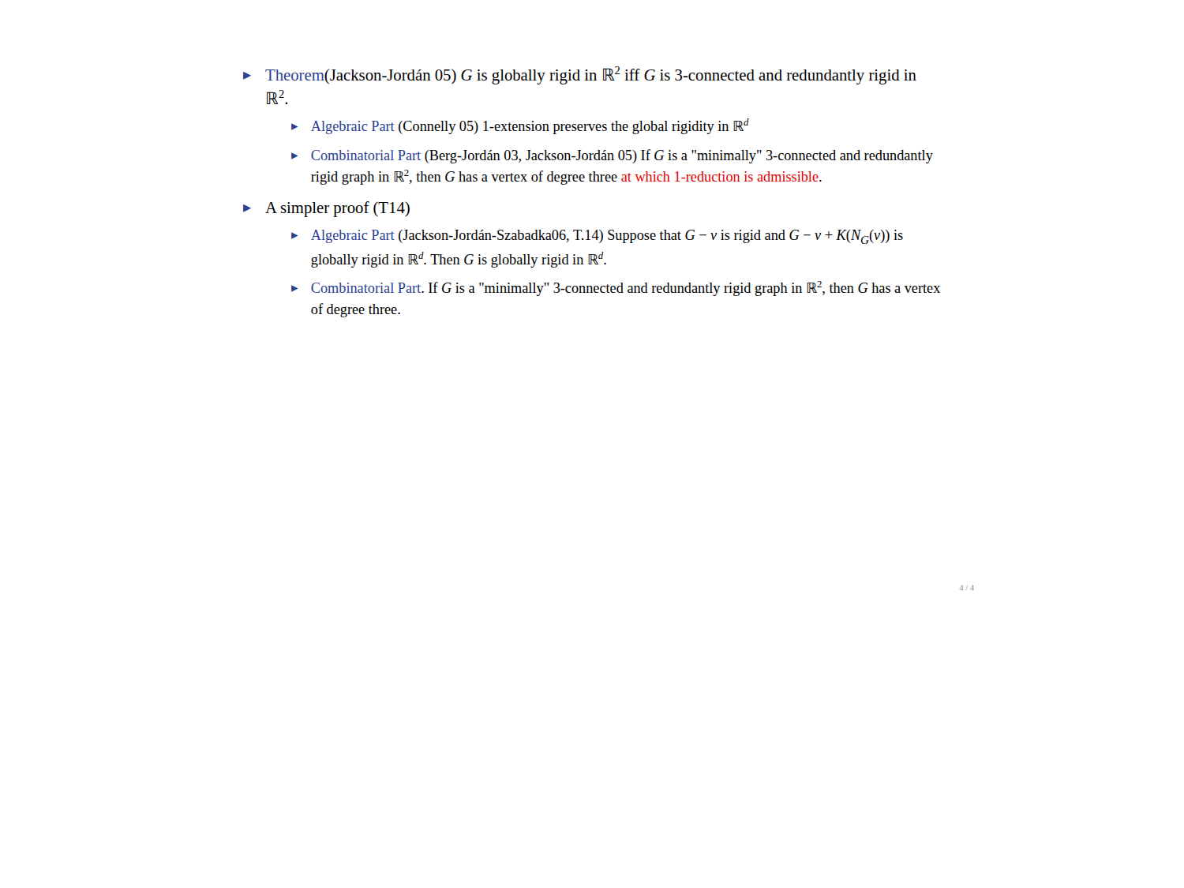Theorem(Jackson-Jordán 05) G is globally rigid in ℝ2 iff G is 3-connected and redundantly rigid in ℝ2.
Algebraic Part (Connelly 05) 1-extension preserves the global rigidity in ℝd
Combinatorial Part (Berg-Jordán 03, Jackson-Jordán 05) If G is a "minimally" 3-connected and redundantly rigid graph in ℝ2, then G has a vertex of degree three at which 1-reduction is admissible.
A simpler proof (T14)
Algebraic Part (Jackson-Jordán-Szabadka06, T.14) Suppose that G − v is rigid and G − v + K(NG(v)) is globally rigid in ℝd. Then G is globally rigid in ℝd.
Combinatorial Part. If G is a "minimally" 3-connected and redundantly rigid graph in ℝ2, then G has a vertex of degree three.
4 / 4